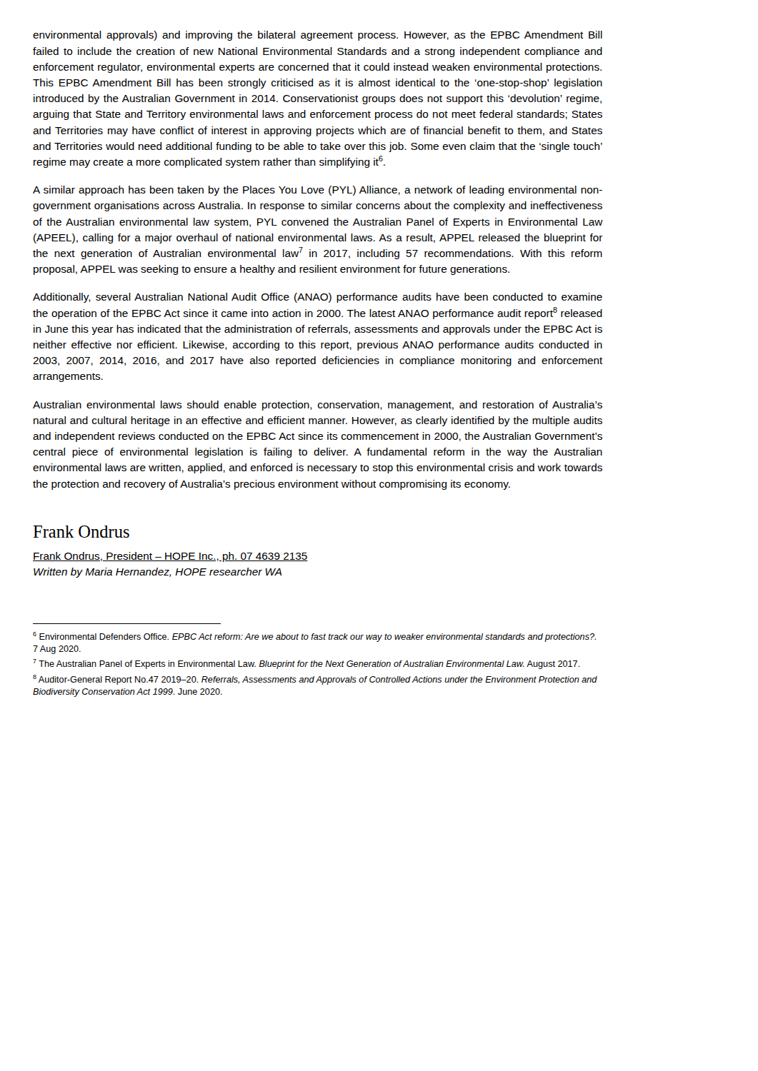environmental approvals) and improving the bilateral agreement process. However, as the EPBC Amendment Bill failed to include the creation of new National Environmental Standards and a strong independent compliance and enforcement regulator, environmental experts are concerned that it could instead weaken environmental protections. This EPBC Amendment Bill has been strongly criticised as it is almost identical to the ‘one-stop-shop’ legislation introduced by the Australian Government in 2014. Conservationist groups does not support this ‘devolution’ regime, arguing that State and Territory environmental laws and enforcement process do not meet federal standards; States and Territories may have conflict of interest in approving projects which are of financial benefit to them, and States and Territories would need additional funding to be able to take over this job. Some even claim that the ‘single touch’ regime may create a more complicated system rather than simplifying it6.
A similar approach has been taken by the Places You Love (PYL) Alliance, a network of leading environmental non-government organisations across Australia. In response to similar concerns about the complexity and ineffectiveness of the Australian environmental law system, PYL convened the Australian Panel of Experts in Environmental Law (APEEL), calling for a major overhaul of national environmental laws. As a result, APPEL released the blueprint for the next generation of Australian environmental law7 in 2017, including 57 recommendations. With this reform proposal, APPEL was seeking to ensure a healthy and resilient environment for future generations.
Additionally, several Australian National Audit Office (ANAO) performance audits have been conducted to examine the operation of the EPBC Act since it came into action in 2000. The latest ANAO performance audit report8 released in June this year has indicated that the administration of referrals, assessments and approvals under the EPBC Act is neither effective nor efficient. Likewise, according to this report, previous ANAO performance audits conducted in 2003, 2007, 2014, 2016, and 2017 have also reported deficiencies in compliance monitoring and enforcement arrangements.
Australian environmental laws should enable protection, conservation, management, and restoration of Australia’s natural and cultural heritage in an effective and efficient manner. However, as clearly identified by the multiple audits and independent reviews conducted on the EPBC Act since its commencement in 2000, the Australian Government’s central piece of environmental legislation is failing to deliver. A fundamental reform in the way the Australian environmental laws are written, applied, and enforced is necessary to stop this environmental crisis and work towards the protection and recovery of Australia’s precious environment without compromising its economy.
Frank Ondrus
Frank Ondrus, President – HOPE Inc., ph. 07 4639 2135
Written by Maria Hernandez, HOPE researcher WA
6 Environmental Defenders Office. EPBC Act reform: Are we about to fast track our way to weaker environmental standards and protections?. 7 Aug 2020.
7 The Australian Panel of Experts in Environmental Law. Blueprint for the Next Generation of Australian Environmental Law. August 2017.
8 Auditor-General Report No.47 2019–20. Referrals, Assessments and Approvals of Controlled Actions under the Environment Protection and Biodiversity Conservation Act 1999. June 2020.